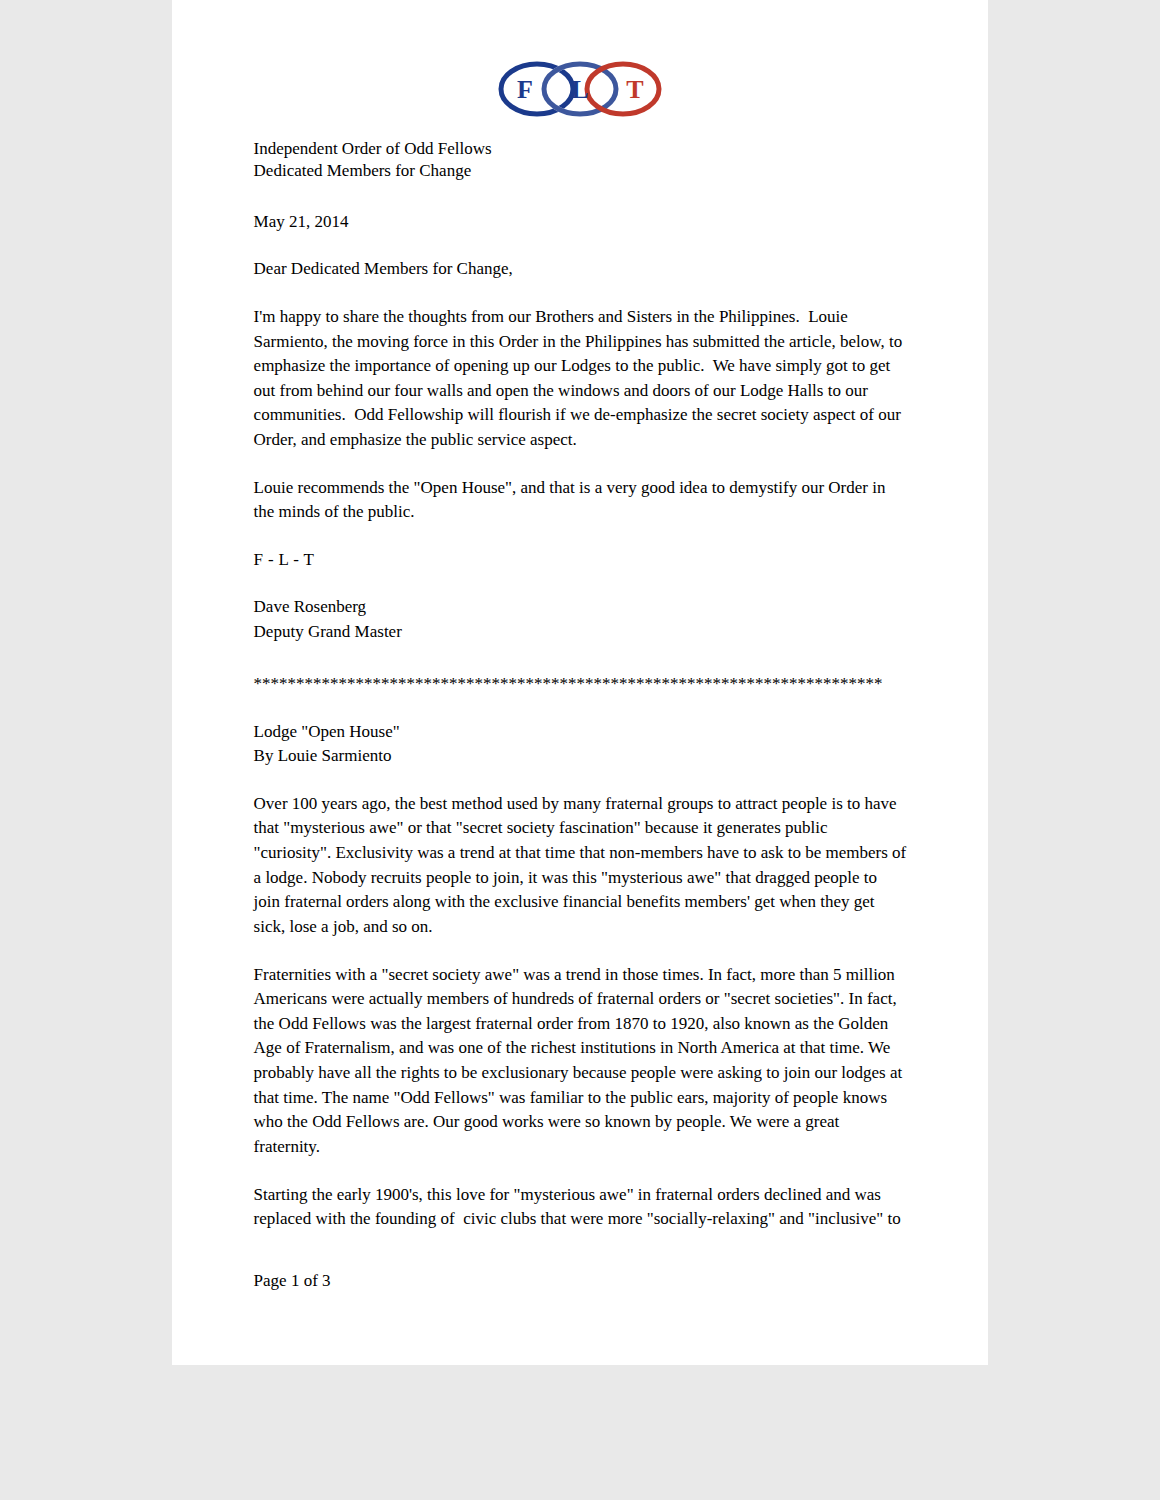Three interlocking links bearing the letters F, L and T F L T
Independent Order of Odd Fellows Dedicated Members for Change
May 21, 2014
Dear Dedicated Members for Change,
I'm happy to share the thoughts from our Brothers and Sisters in the Philippines. Louie Sarmiento, the moving force in this Order in the Philippines has submitted the article, below, to emphasize the importance of opening up our Lodges to the public. We have simply got to get out from behind our four walls and open the windows and doors of our Lodge Halls to our communities. Odd Fellowship will flourish if we de-emphasize the secret society aspect of our Order, and emphasize the public service aspect.
Louie recommends the "Open House", and that is a very good idea to demystify our Order in the minds of the public.
F - L - T
Dave Rosenberg Deputy Grand Master
**************************************************************************
Lodge "Open House" By Louie Sarmiento
Over 100 years ago, the best method used by many fraternal groups to attract people is to have that "mysterious awe" or that "secret society fascination" because it generates public "curiosity". Exclusivity was a trend at that time that non-members have to ask to be members of a lodge. Nobody recruits people to join, it was this "mysterious awe" that dragged people to join fraternal orders along with the exclusive financial benefits members' get when they get sick, lose a job, and so on.
Fraternities with a "secret society awe" was a trend in those times. In fact, more than 5 million Americans were actually members of hundreds of fraternal orders or "secret societies". In fact, the Odd Fellows was the largest fraternal order from 1870 to 1920, also known as the Golden Age of Fraternalism, and was one of the richest institutions in North America at that time. We probably have all the rights to be exclusionary because people were asking to join our lodges at that time. The name "Odd Fellows" was familiar to the public ears, majority of people knows who the Odd Fellows are. Our good works were so known by people. We were a great fraternity.
Starting the early 1900's, this love for "mysterious awe" in fraternal orders declined and was replaced with the founding of civic clubs that were more "socially-relaxing" and "inclusive" to
Page 1 of 3